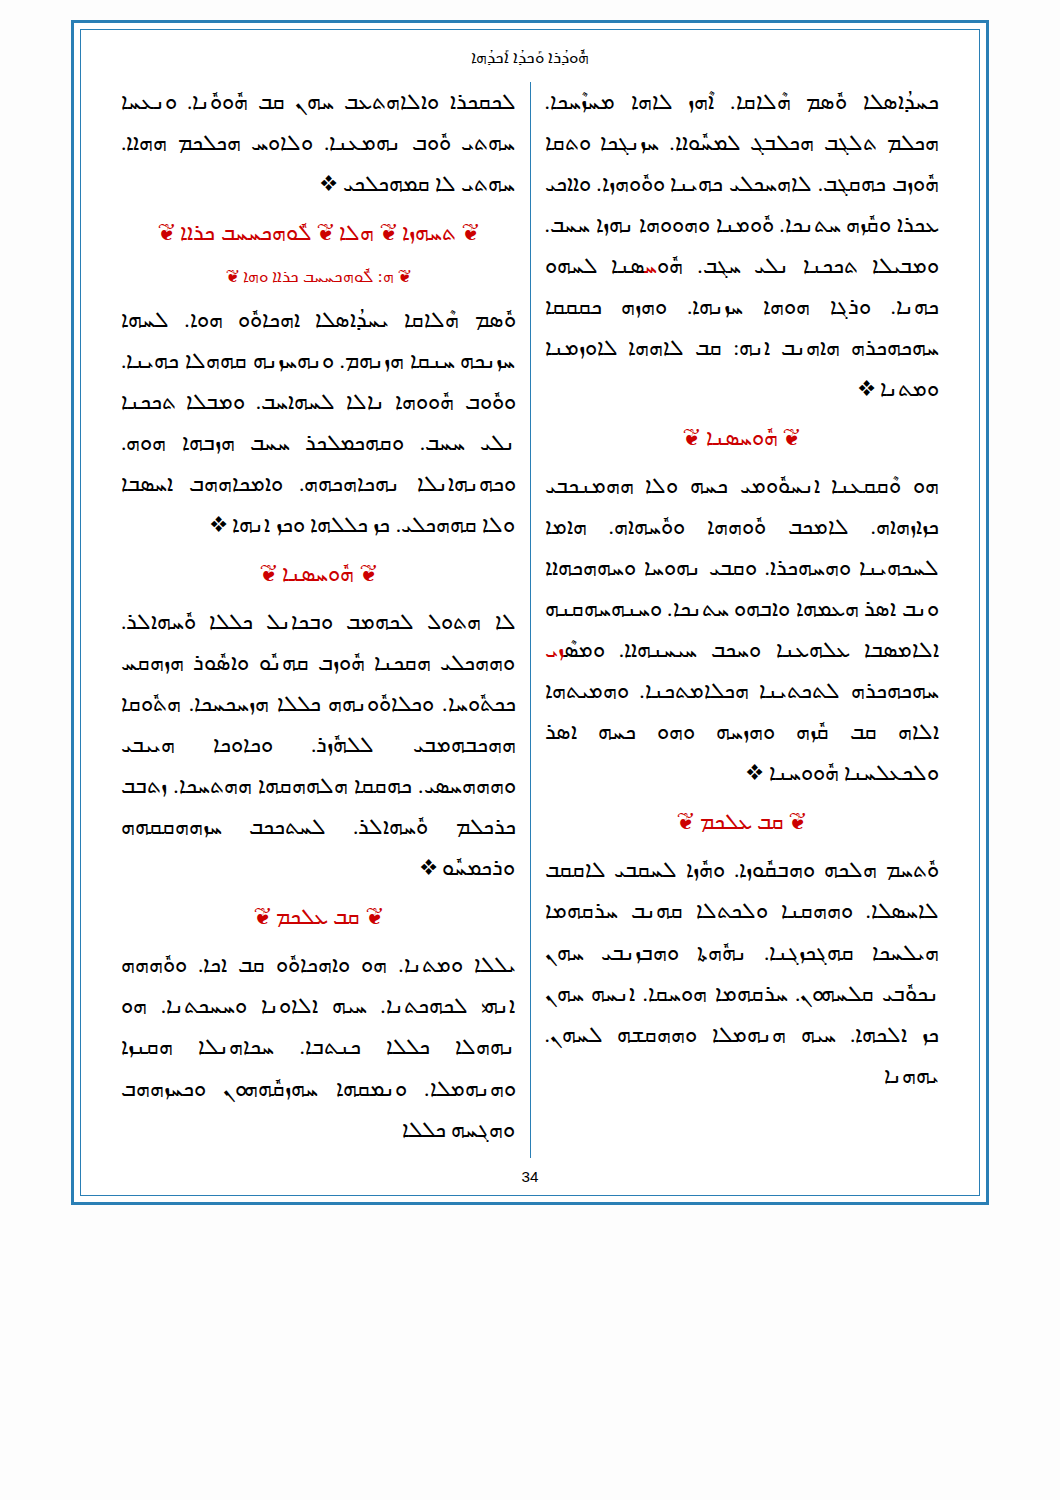ܗܽܘܕܳܪܐ ܘܰܟܕܳܐ ܐܰܟܕܳܗܐ
ܟܚܕܳܐܣܠܐ ܘܽܣܡ ܗܶܠܐܩܐ. ܐܶܗܙ ܠܐܗܐ ܡܚܙܶܚܟܐ. ܗܟܠܡ ܬܠܓܒ ܗܟܠܒܓ ܠܡܚܽܘܐܐ. ܚܙܢܓܟܐ ܘܬܩܐ ܗܽܘܙܒ ܟܗܩܓܒ. ܠܐܗܚܟܠܝ ܟܗܝܢܐ ܘܘܽܘܗܙܐ. ܘܐܐܟܝ ܥܟܪܐ ܘܩܽܙܗ ܚܬܢܟܐ. ܘܽܘܡܢܐ ܘܗܘܘܗܐ ܢܗܙܐ ܚܚܒ. ܘܡܒܝܠܐ ܬܟܟܢܐ ܢܠܝ ܚܓܒ. ܗܽܘܚܣܢܐ ܠܚܗܘ ܟܗܢܐ. ܘܪܓܐ ܗܘܗܐ ܚܙܢܗܐ. ܘܗܙܗ ܟܩܩܩܐ ܚܗܟܗܟܪܗ ܗܐܗܢܒ ܐܢܗ: ܩܒ ܠܐܗܗܐ ܠܐܘܙܡܢܐ ܘܡܬܢܐ ❖
❦ ܗܽܘܚܣܢܐ ❦
ܗܘ ܘܶܩܩܥܢܐ ܐܢܚܘܽܘܡܝ ܟܚܗ ܘܠܐ ܗܗܡܢܟܒܝ ܟܙܐܙܗܐܗ. ܠܐܡܟܒ ܘܽܘܗܗܐ ܘܘܽܚܗܐܗ. ܗܐܡܐ ܠܚܟܗܝܢܐ ܘܗܚܗܟܪܐ. ܘܩܒܝ ܢܗܘܚܐ ܘܚܗܗܟܗܐܐ ܘܢܒ ܐܣܪ ܗܥܡܗܐ ܘܐܒܗܘ ܚܬܢܟܐ. ܘܚܢܗܚܗܩܢܗ ܐܠܐܡܣܒܐ ܥܠܗܥܢܐ ܘܚܟܒ ܚܝܚܢܗܐܐ. ܘܡܣܶܙܝ ܚܗܟܗܟܪܗ ܠܬܟܬܝܢܐ ܗܟܠܐܡܬܟܢܐ. ܘܗܡܝܬܗܐ ܐܠܐܗ ܩܒ ܩܽܙܗ ܘܗܙܚܗ ܘܗܘ ܟܚܗ ܐܣܪ ܘܠܟܥܠܚܢܐ ܗܽܘܘܚܢܐ ❖
❦ ܩܒ ܥܠܟܡ ❦
ܘܽܬܚܡ ܗܠܟܗ ܘܗܒܩܽܘܙܐ. ܘܗܽܙܐ ܠܚܩܒܝ ܠܐܩܩܒ ܠܐܚܣܠܐ. ܘܗܗܩܢܐ ܘܠܟܬܠܐ ܩܗܢܒ ܚܪܩܗܡܐ ܗܝܠܚܟܐ ܩܗܓܟܙܓܢܐ. ܢܗܽܗܬܐ ܘܗܒܙܢܒܝ ܚܗܢ ܢܟܘܽܒܝ ܩܠܚܗܘܢ. ܚܪܩܗܡܐ ܗܘܚܩܐ. ܐܢܚܗ ܚܗܢ ܟܙ ܐܠܟܗܐ. ܚܝܗ ܗܢܗܡܠܐ ܘܗܗܩܫܗ ܠܚܗܢ. ܝܗܗܢܐ
ܠܟܩܟܪܐ ܘܐܠܐܗܬܥܒ ܚܗܢ ܩܒ ܗܽܘܘܽܢܐ. ܘܢܥܚܐ ܚܗܬܝ ܘܽܘܒ ܢܗܡܥܢܐ. ܘܠܐܘܚ ܗܟܠܟܡ ܗܗܐܐ. ܚܗܬܝ ܠܐ ܩܡܗܟܠܟܝ ❖
❦ ܬܚܗܙܐ ❦ ܗܠܐ ❦ ܠܽܘܗܟܚܚܒ ܟܪܐܐ ❦
❦ ܗ: ܠܽܘܗܟܚܚܒ ܟܪܐܐ ܘܗܐ ❦
ܘܽܣܡ ܗܶܠܐܩܐ ܝܚܕܳܐܣܠܐ ܐܗܟܐܘܽܘ ܗܘܐ. ܠܚܗܐ ܚܙܢܟܗ ܚܢܩܐ ܗܙܢܗܡ. ܘܢܗܚܙܢܗ ܩܗܗܠܐ ܟܗܝܢܐ. ܘܘܽܘܒ ܗܽܘܘܗܐ ܢܐܠܐ ܠܚܗܐܚܒ. ܘܡܒܠܐ ܬܟܟܢܐ ܢܠܝ ܚܚܒ. ܘܩܗܟܡܠܟܪ ܚܚܒ ܗܙܒܗܐ ܗܘܗ. ܘܟܗܢܗܐܢܠܐ ܢܗܟܐܗܟܗܗ. ܘܐܡܟܐܗܗܒ ܐܚܣܒܐ ܘܠܐ ܩܗܗܟܠܝ. ܟܙ ܟܠܠܗܐ ܘܟܙ ܐܢܗܐ ❖
❦ ܗܽܘܚܣܢܐ ❦
ܠܐ ܗܬܘܠ ܠܟܗܡܒ ܘܒܟܐܢܠ ܟܠܠܐ ܘܽܚܗܐܠܪ. ܘܗܗܟܠܝ ܗܩܟܢܐ ܗܽܘܙܒ ܩܗܢܽܘ ܘܐܣܽܘܪ ܗܙܗܩܚ ܟܟܬܽܘܚܐ. ܘܟܠܐܘܽܘܢܗܗ ܟܠܠܐ ܗܙܚܟܚܟܐ. ܗܬܽܘܩܐ ܗܗܟܒܗܡܒܝ ܠܠܗܽܙܪ. ܘܟܐܘܟܐ ܗܝܝܒܝ ܘܗܗܗܚܣܝ. ܟܗܩܩܐ ܗܠܗܗܩܗܐ ܗܗܬܚܟܐ. ܙܬܒܒ ܟܪܟܠܡ ܘܽܚܗܐܠܪ. ܠܚܬܟܟܒ ܚܙܗܗܩܩܗܗ ܘܪܟܡܚܽܘ ❖
❦ ܩܒ ܥܠܟܡ ❦
ܝܠܠܐ ܘܡܬܢܐ. ܗܘ ܘܐܗܟܐܘܽܘ ܩܒ ܐܟܐ. ܘܘܽܗܗܗ ܐܢܗܝ ܠܟܗܟܬܢܐ. ܚܝܗ ܐܠܐܘܢܐ ܘܚܚܟܬܢܐ. ܗܘ ܢܗܗܠܐ ܟܠܠܐ ܟܢܬܒܐ. ܚܟܐܗܢܠܐ ܗܩܢܙܐ ܘܗܢܗܡܠܐ. ܘܢܡܩܗܐ ܚܗܙܩܽܗܗܘܢ ܘܟܚܙܗܗܒ ܘܗܓܚܗ ܟܠܠܐ
34